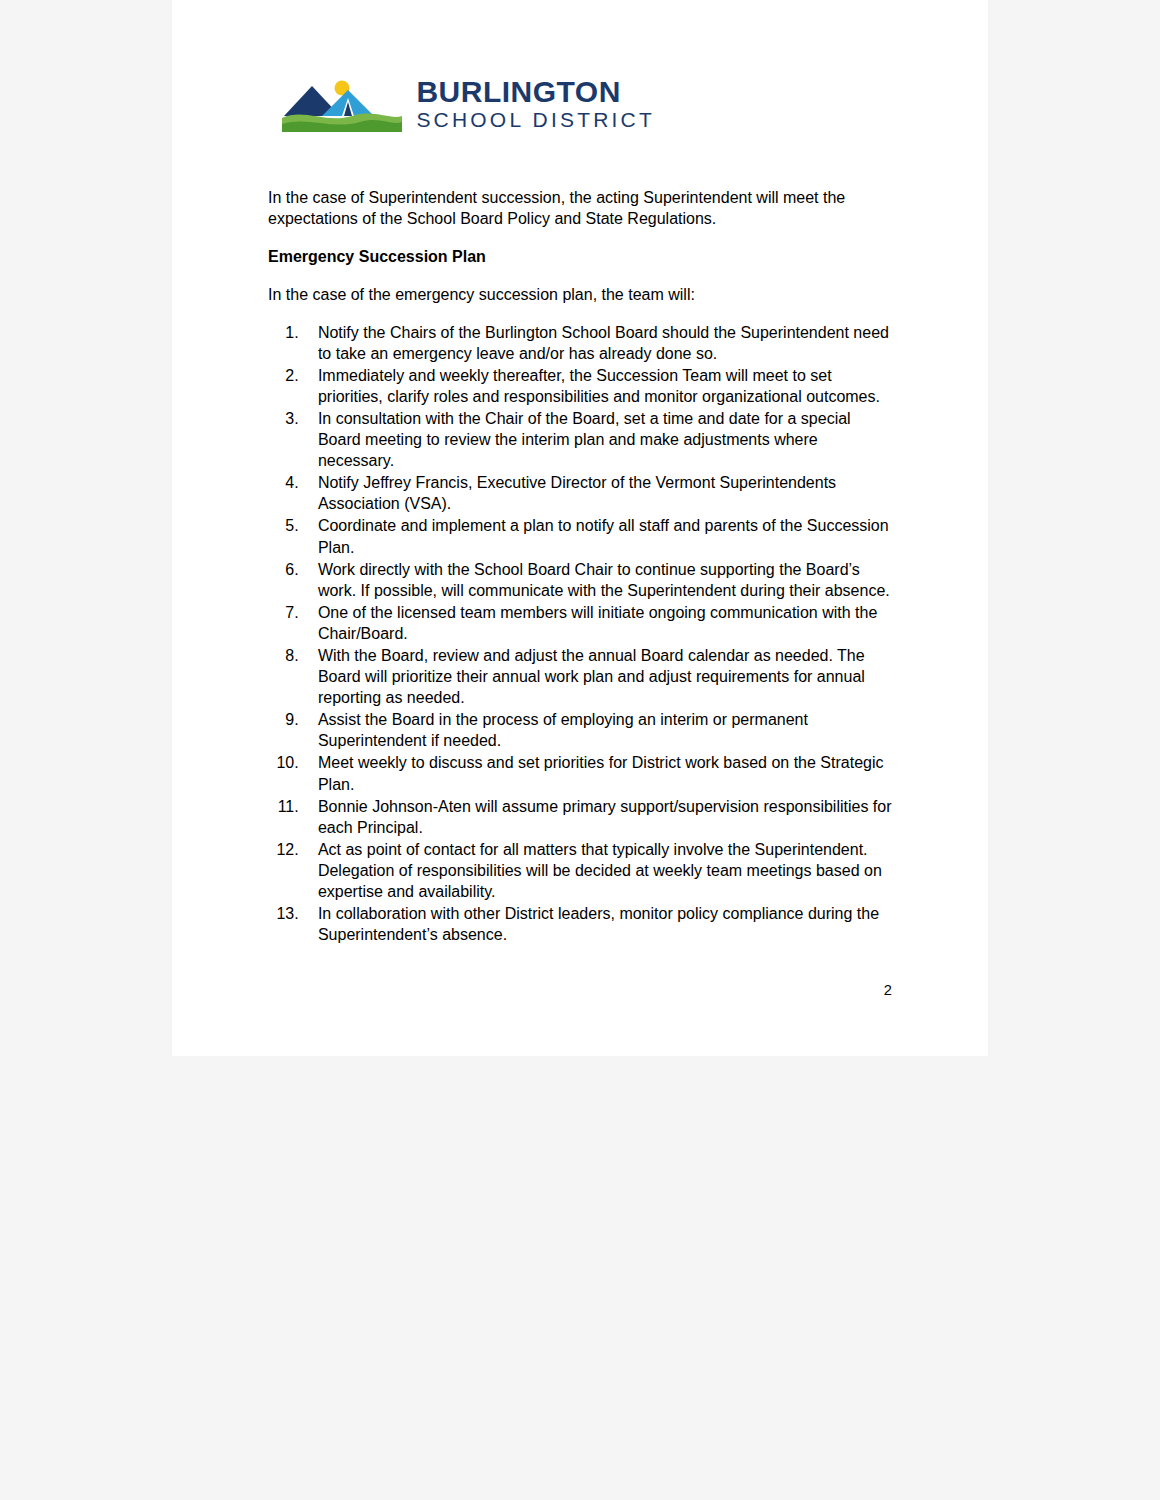BURLINGTON SCHOOL DISTRICT
In the case of Superintendent succession, the acting Superintendent will meet the expectations of the School Board Policy and State Regulations.
Emergency Succession Plan
In the case of the emergency succession plan, the team will:
Notify the Chairs of the Burlington School Board should the Superintendent need to take an emergency leave and/or has already done so.
Immediately and weekly thereafter, the Succession Team will meet to set priorities, clarify roles and responsibilities and monitor organizational outcomes.
In consultation with the Chair of the Board, set a time and date for a special Board meeting to review the interim plan and make adjustments where necessary.
Notify Jeffrey Francis, Executive Director of the Vermont Superintendents Association (VSA).
Coordinate and implement a plan to notify all staff and parents of the Succession Plan.
Work directly with the School Board Chair to continue supporting the Board’s work. If possible, will communicate with the Superintendent during their absence.
One of the licensed team members will initiate ongoing communication with the Chair/Board.
With the Board, review and adjust the annual Board calendar as needed. The Board will prioritize their annual work plan and adjust requirements for annual reporting as needed.
Assist the Board in the process of employing an interim or permanent Superintendent if needed.
Meet weekly to discuss and set priorities for District work based on the Strategic Plan.
Bonnie Johnson-Aten will assume primary support/supervision responsibilities for each Principal.
Act as point of contact for all matters that typically involve the Superintendent. Delegation of responsibilities will be decided at weekly team meetings based on expertise and availability.
In collaboration with other District leaders, monitor policy compliance during the Superintendent’s absence.
2